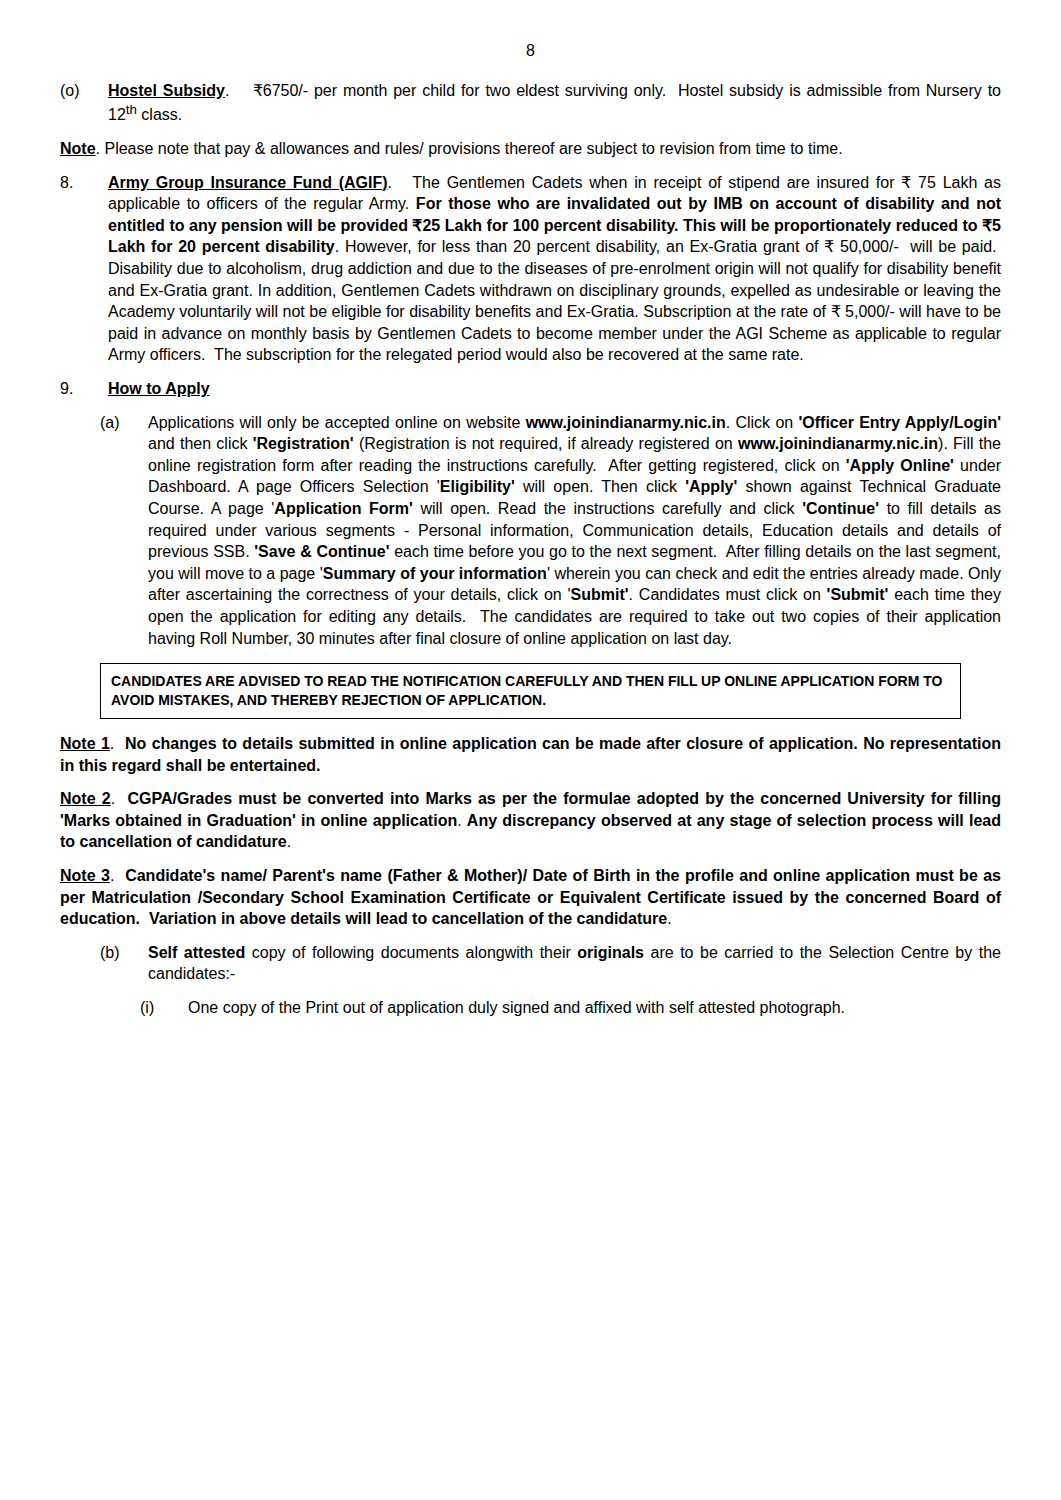8
(o)
Hostel Subsidy. ₹6750/- per month per child for two eldest surviving only. Hostel subsidy is admissible from Nursery to 12th class.
Note. Please note that pay & allowances and rules/ provisions thereof are subject to revision from time to time.
8.
Army Group Insurance Fund (AGIF). The Gentlemen Cadets when in receipt of stipend are insured for ₹ 75 Lakh as applicable to officers of the regular Army. For those who are invalidated out by IMB on account of disability and not entitled to any pension will be provided ₹25 Lakh for 100 percent disability. This will be proportionately reduced to ₹5 Lakh for 20 percent disability. However, for less than 20 percent disability, an Ex-Gratia grant of ₹ 50,000/- will be paid. Disability due to alcoholism, drug addiction and due to the diseases of pre-enrolment origin will not qualify for disability benefit and Ex-Gratia grant. In addition, Gentlemen Cadets withdrawn on disciplinary grounds, expelled as undesirable or leaving the Academy voluntarily will not be eligible for disability benefits and Ex-Gratia. Subscription at the rate of ₹ 5,000/- will have to be paid in advance on monthly basis by Gentlemen Cadets to become member under the AGI Scheme as applicable to regular Army officers. The subscription for the relegated period would also be recovered at the same rate.
9.
How to Apply
(a)
Applications will only be accepted online on website www.joinindianarmy.nic.in. Click on 'Officer Entry Apply/Login' and then click 'Registration' (Registration is not required, if already registered on www.joinindianarmy.nic.in). Fill the online registration form after reading the instructions carefully. After getting registered, click on 'Apply Online' under Dashboard. A page Officers Selection 'Eligibility' will open. Then click 'Apply' shown against Technical Graduate Course. A page 'Application Form' will open. Read the instructions carefully and click 'Continue' to fill details as required under various segments - Personal information, Communication details, Education details and details of previous SSB. 'Save & Continue' each time before you go to the next segment. After filling details on the last segment, you will move to a page 'Summary of your information' wherein you can check and edit the entries already made. Only after ascertaining the correctness of your details, click on 'Submit'. Candidates must click on 'Submit' each time they open the application for editing any details. The candidates are required to take out two copies of their application having Roll Number, 30 minutes after final closure of online application on last day.
CANDIDATES ARE ADVISED TO READ THE NOTIFICATION CAREFULLY AND THEN FILL UP ONLINE APPLICATION FORM TO AVOID MISTAKES, AND THEREBY REJECTION OF APPLICATION.
Note 1. No changes to details submitted in online application can be made after closure of application. No representation in this regard shall be entertained.
Note 2. CGPA/Grades must be converted into Marks as per the formulae adopted by the concerned University for filling 'Marks obtained in Graduation' in online application. Any discrepancy observed at any stage of selection process will lead to cancellation of candidature.
Note 3. Candidate's name/ Parent's name (Father & Mother)/ Date of Birth in the profile and online application must be as per Matriculation /Secondary School Examination Certificate or Equivalent Certificate issued by the concerned Board of education. Variation in above details will lead to cancellation of the candidature.
(b)
Self attested copy of following documents alongwith their originals are to be carried to the Selection Centre by the candidates:-
(i)
One copy of the Print out of application duly signed and affixed with self attested photograph.